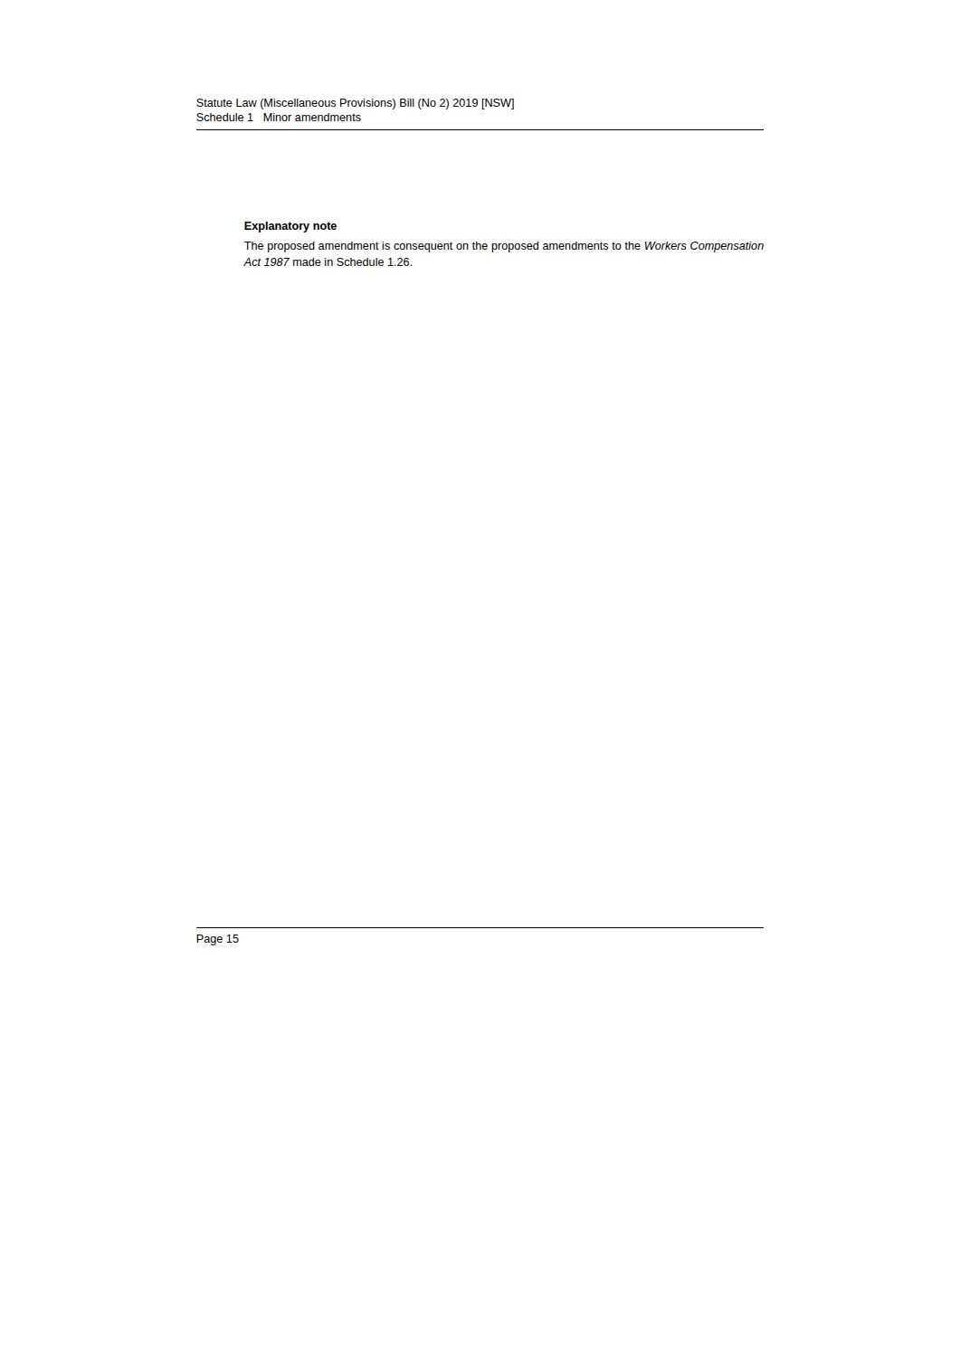Statute Law (Miscellaneous Provisions) Bill (No 2) 2019 [NSW] Schedule 1 Minor amendments
Explanatory note
The proposed amendment is consequent on the proposed amendments to the Workers Compensation Act 1987 made in Schedule 1.26.
Page 15